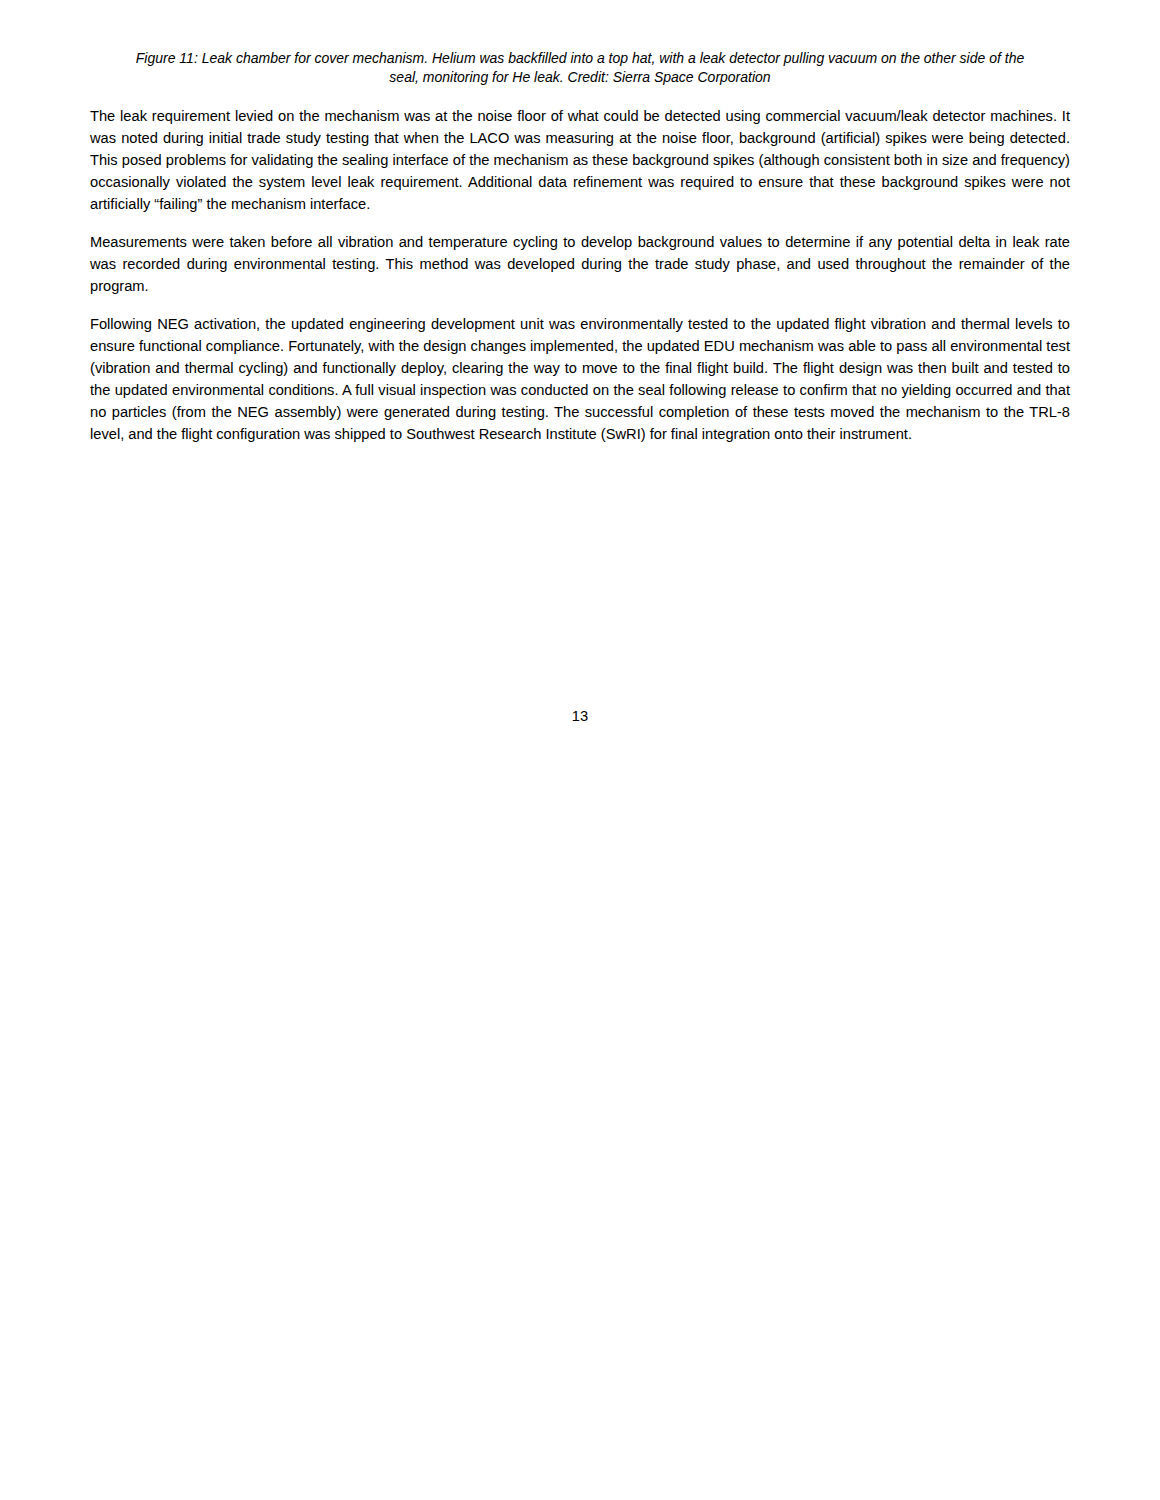Figure 11: Leak chamber for cover mechanism. Helium was backfilled into a top hat, with a leak detector pulling vacuum on the other side of the seal, monitoring for He leak. Credit: Sierra Space Corporation
The leak requirement levied on the mechanism was at the noise floor of what could be detected using commercial vacuum/leak detector machines. It was noted during initial trade study testing that when the LACO was measuring at the noise floor, background (artificial) spikes were being detected. This posed problems for validating the sealing interface of the mechanism as these background spikes (although consistent both in size and frequency) occasionally violated the system level leak requirement. Additional data refinement was required to ensure that these background spikes were not artificially “failing” the mechanism interface.
Measurements were taken before all vibration and temperature cycling to develop background values to determine if any potential delta in leak rate was recorded during environmental testing. This method was developed during the trade study phase, and used throughout the remainder of the program.
Following NEG activation, the updated engineering development unit was environmentally tested to the updated flight vibration and thermal levels to ensure functional compliance. Fortunately, with the design changes implemented, the updated EDU mechanism was able to pass all environmental test (vibration and thermal cycling) and functionally deploy, clearing the way to move to the final flight build. The flight design was then built and tested to the updated environmental conditions. A full visual inspection was conducted on the seal following release to confirm that no yielding occurred and that no particles (from the NEG assembly) were generated during testing. The successful completion of these tests moved the mechanism to the TRL-8 level, and the flight configuration was shipped to Southwest Research Institute (SwRI) for final integration onto their instrument.
13